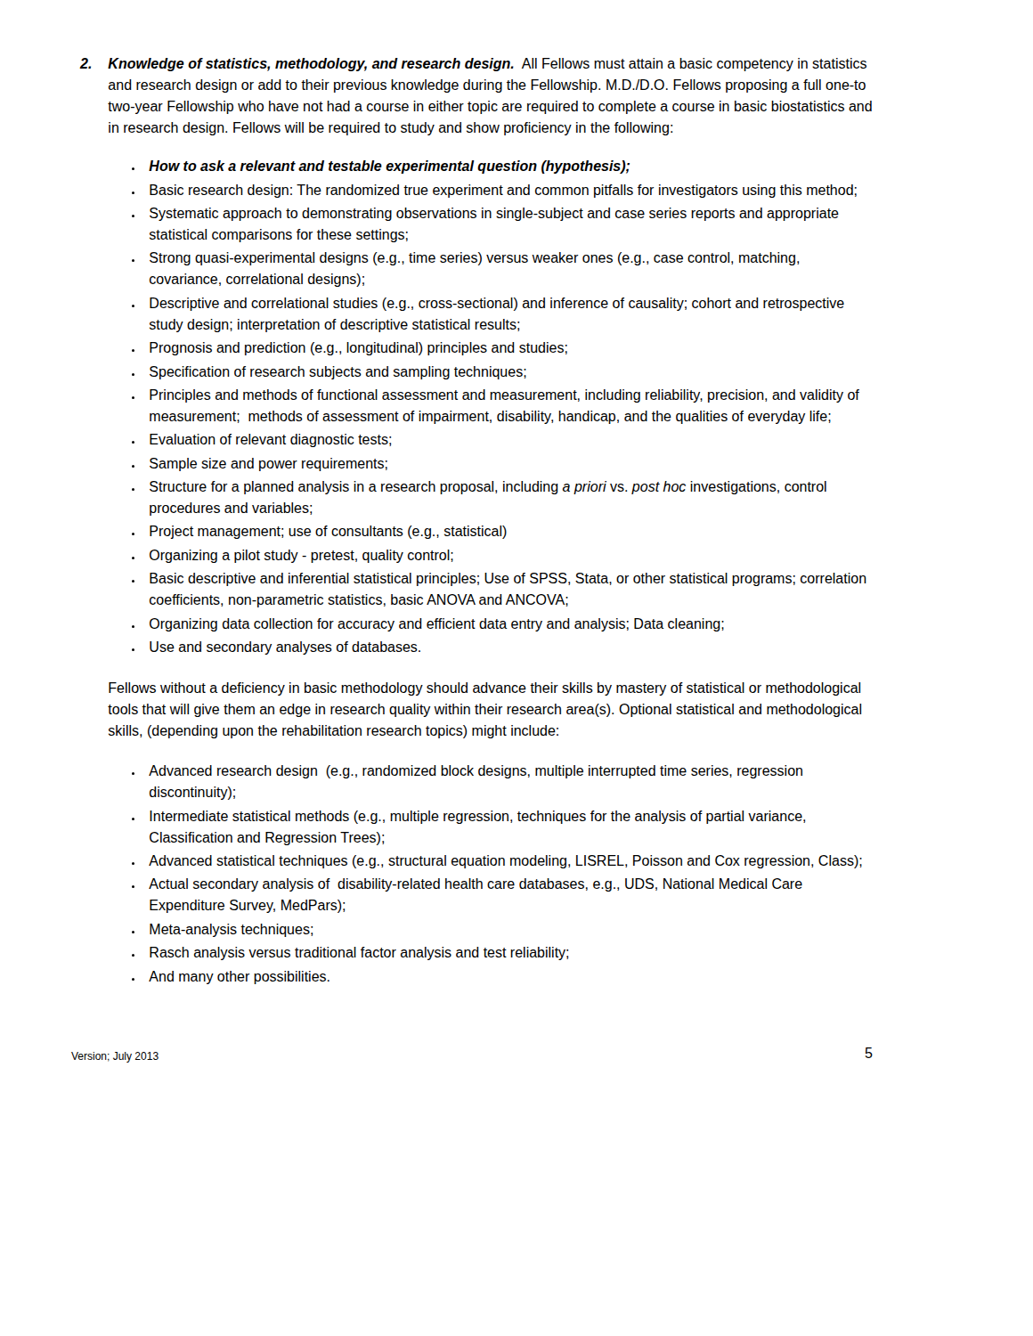2.
Knowledge of statistics, methodology, and research design. All Fellows must attain a basic competency in statistics and research design or add to their previous knowledge during the Fellowship. M.D./D.O. Fellows proposing a full one-to two-year Fellowship who have not had a course in either topic are required to complete a course in basic biostatistics and in research design. Fellows will be required to study and show proficiency in the following:
How to ask a relevant and testable experimental question (hypothesis);
Basic research design: The randomized true experiment and common pitfalls for investigators using this method;
Systematic approach to demonstrating observations in single-subject and case series reports and appropriate statistical comparisons for these settings;
Strong quasi-experimental designs (e.g., time series) versus weaker ones (e.g., case control, matching, covariance, correlational designs);
Descriptive and correlational studies (e.g., cross-sectional) and inference of causality; cohort and retrospective study design; interpretation of descriptive statistical results;
Prognosis and prediction (e.g., longitudinal) principles and studies;
Specification of research subjects and sampling techniques;
Principles and methods of functional assessment and measurement, including reliability, precision, and validity of measurement; methods of assessment of impairment, disability, handicap, and the qualities of everyday life;
Evaluation of relevant diagnostic tests;
Sample size and power requirements;
Structure for a planned analysis in a research proposal, including a priori vs. post hoc investigations, control procedures and variables;
Project management; use of consultants (e.g., statistical)
Organizing a pilot study - pretest, quality control;
Basic descriptive and inferential statistical principles; Use of SPSS, Stata, or other statistical programs; correlation coefficients, non-parametric statistics, basic ANOVA and ANCOVA;
Organizing data collection for accuracy and efficient data entry and analysis; Data cleaning;
Use and secondary analyses of databases.
Fellows without a deficiency in basic methodology should advance their skills by mastery of statistical or methodological tools that will give them an edge in research quality within their research area(s). Optional statistical and methodological skills, (depending upon the rehabilitation research topics) might include:
Advanced research design (e.g., randomized block designs, multiple interrupted time series, regression discontinuity);
Intermediate statistical methods (e.g., multiple regression, techniques for the analysis of partial variance, Classification and Regression Trees);
Advanced statistical techniques (e.g., structural equation modeling, LISREL, Poisson and Cox regression, Class);
Actual secondary analysis of disability-related health care databases, e.g., UDS, National Medical Care Expenditure Survey, MedPars);
Meta-analysis techniques;
Rasch analysis versus traditional factor analysis and test reliability;
And many other possibilities.
Version; July 2013
5